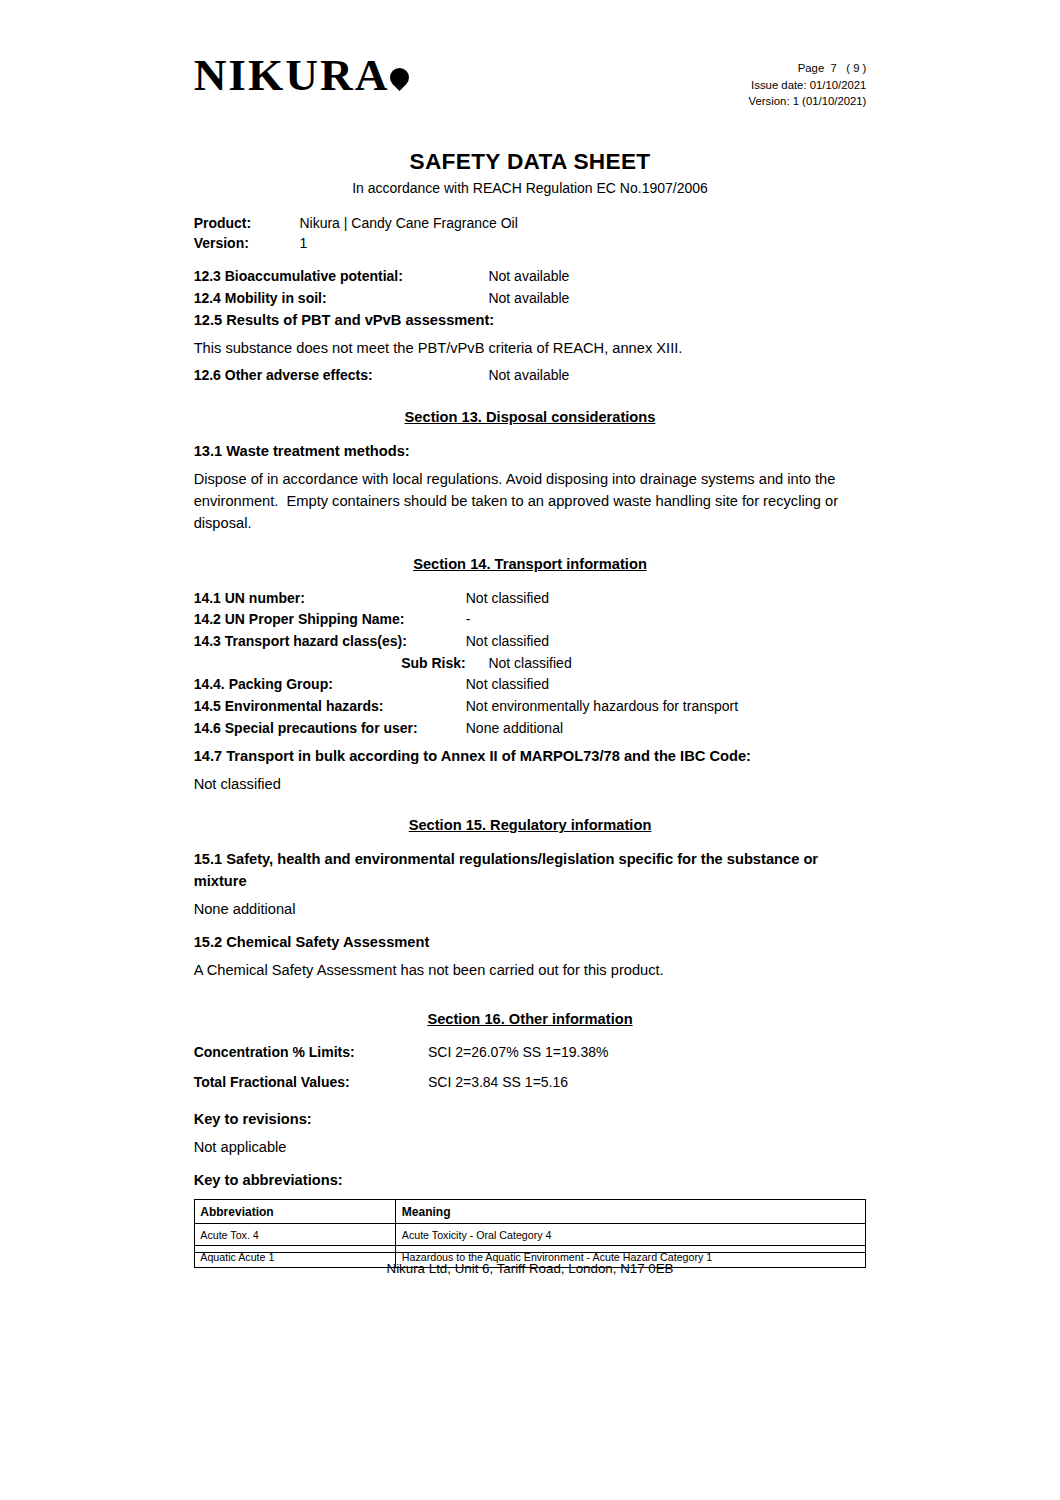NIKURA
Page 7 ( 9 )
Issue date: 01/10/2021
Version: 1 (01/10/2021)
SAFETY DATA SHEET
In accordance with REACH Regulation EC No.1907/2006
Product:
Nikura | Candy Cane Fragrance Oil
Version:
1
12.3 Bioaccumulative potential:
Not available
12.4 Mobility in soil:
Not available
12.5 Results of PBT and vPvB assessment:
This substance does not meet the PBT/vPvB criteria of REACH, annex XIII.
12.6 Other adverse effects:
Not available
Section 13. Disposal considerations
13.1 Waste treatment methods:
Dispose of in accordance with local regulations. Avoid disposing into drainage systems and into the environment. Empty containers should be taken to an approved waste handling site for recycling or disposal.
Section 14. Transport information
14.1 UN number:
Not classified
14.2 UN Proper Shipping Name:
-
14.3 Transport hazard class(es):
Not classified
Sub Risk:
Not classified
14.4. Packing Group:
Not classified
14.5 Environmental hazards:
Not environmentally hazardous for transport
14.6 Special precautions for user:
None additional
14.7 Transport in bulk according to Annex II of MARPOL73/78 and the IBC Code:
Not classified
Section 15. Regulatory information
15.1 Safety, health and environmental regulations/legislation specific for the substance or mixture
None additional
15.2 Chemical Safety Assessment
A Chemical Safety Assessment has not been carried out for this product.
Section 16. Other information
Concentration % Limits:
SCI 2=26.07% SS 1=19.38%
Total Fractional Values:
SCI 2=3.84 SS 1=5.16
Key to revisions:
Not applicable
Key to abbreviations:
| Abbreviation | Meaning |
| --- | --- |
| Acute Tox. 4 | Acute Toxicity - Oral Category 4 |
| Aquatic Acute 1 | Hazardous to the Aquatic Environment - Acute Hazard Category 1 |
Nikura Ltd, Unit 6, Tariff Road, London, N17 0EB